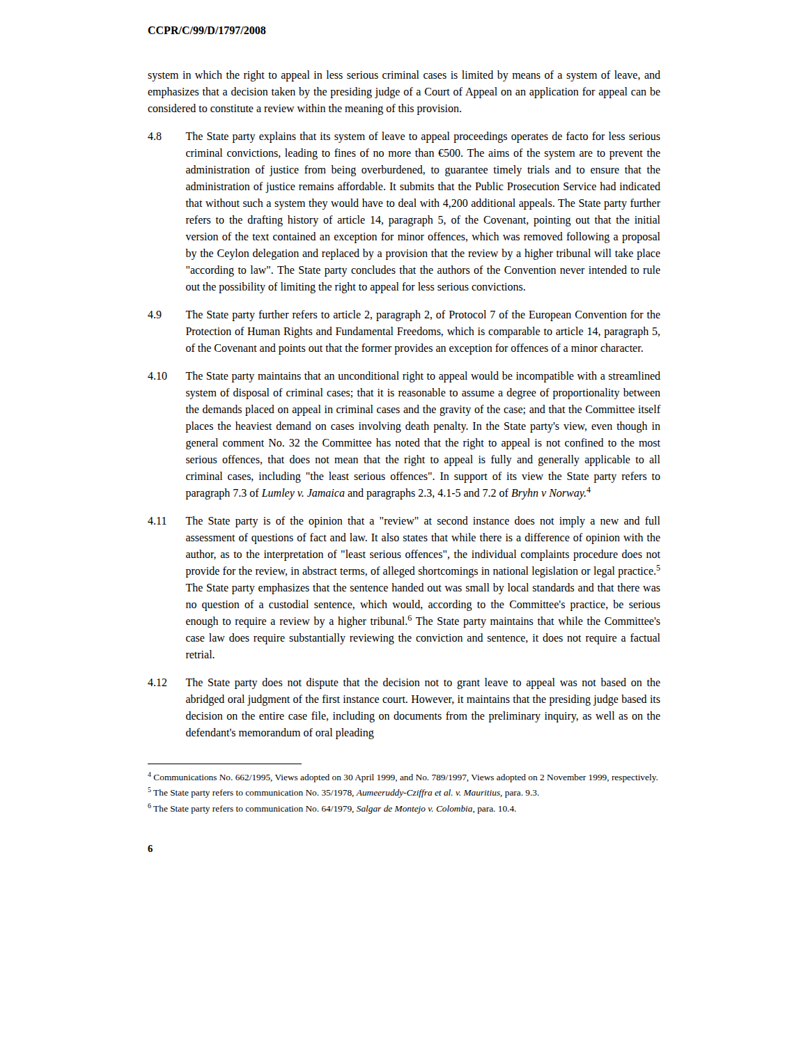CCPR/C/99/D/1797/2008
system in which the right to appeal in less serious criminal cases is limited by means of a system of leave, and emphasizes that a decision taken by the presiding judge of a Court of Appeal on an application for appeal can be considered to constitute a review within the meaning of this provision.
4.8
The State party explains that its system of leave to appeal proceedings operates de facto for less serious criminal convictions, leading to fines of no more than €500. The aims of the system are to prevent the administration of justice from being overburdened, to guarantee timely trials and to ensure that the administration of justice remains affordable. It submits that the Public Prosecution Service had indicated that without such a system they would have to deal with 4,200 additional appeals. The State party further refers to the drafting history of article 14, paragraph 5, of the Covenant, pointing out that the initial version of the text contained an exception for minor offences, which was removed following a proposal by the Ceylon delegation and replaced by a provision that the review by a higher tribunal will take place "according to law". The State party concludes that the authors of the Convention never intended to rule out the possibility of limiting the right to appeal for less serious convictions.
4.9
The State party further refers to article 2, paragraph 2, of Protocol 7 of the European Convention for the Protection of Human Rights and Fundamental Freedoms, which is comparable to article 14, paragraph 5, of the Covenant and points out that the former provides an exception for offences of a minor character.
4.10
The State party maintains that an unconditional right to appeal would be incompatible with a streamlined system of disposal of criminal cases; that it is reasonable to assume a degree of proportionality between the demands placed on appeal in criminal cases and the gravity of the case; and that the Committee itself places the heaviest demand on cases involving death penalty. In the State party's view, even though in general comment No. 32 the Committee has noted that the right to appeal is not confined to the most serious offences, that does not mean that the right to appeal is fully and generally applicable to all criminal cases, including "the least serious offences". In support of its view the State party refers to paragraph 7.3 of Lumley v. Jamaica and paragraphs 2.3, 4.1-5 and 7.2 of Bryhn v Norway.4
4.11
The State party is of the opinion that a "review" at second instance does not imply a new and full assessment of questions of fact and law. It also states that while there is a difference of opinion with the author, as to the interpretation of "least serious offences", the individual complaints procedure does not provide for the review, in abstract terms, of alleged shortcomings in national legislation or legal practice.5 The State party emphasizes that the sentence handed out was small by local standards and that there was no question of a custodial sentence, which would, according to the Committee's practice, be serious enough to require a review by a higher tribunal.6 The State party maintains that while the Committee's case law does require substantially reviewing the conviction and sentence, it does not require a factual retrial.
4.12
The State party does not dispute that the decision not to grant leave to appeal was not based on the abridged oral judgment of the first instance court. However, it maintains that the presiding judge based its decision on the entire case file, including on documents from the preliminary inquiry, as well as on the defendant's memorandum of oral pleading
4 Communications No. 662/1995, Views adopted on 30 April 1999, and No. 789/1997, Views adopted on 2 November 1999, respectively.
5 The State party refers to communication No. 35/1978, Aumeeruddy-Cziffra et al. v. Mauritius, para. 9.3.
6 The State party refers to communication No. 64/1979, Salgar de Montejo v. Colombia, para. 10.4.
6